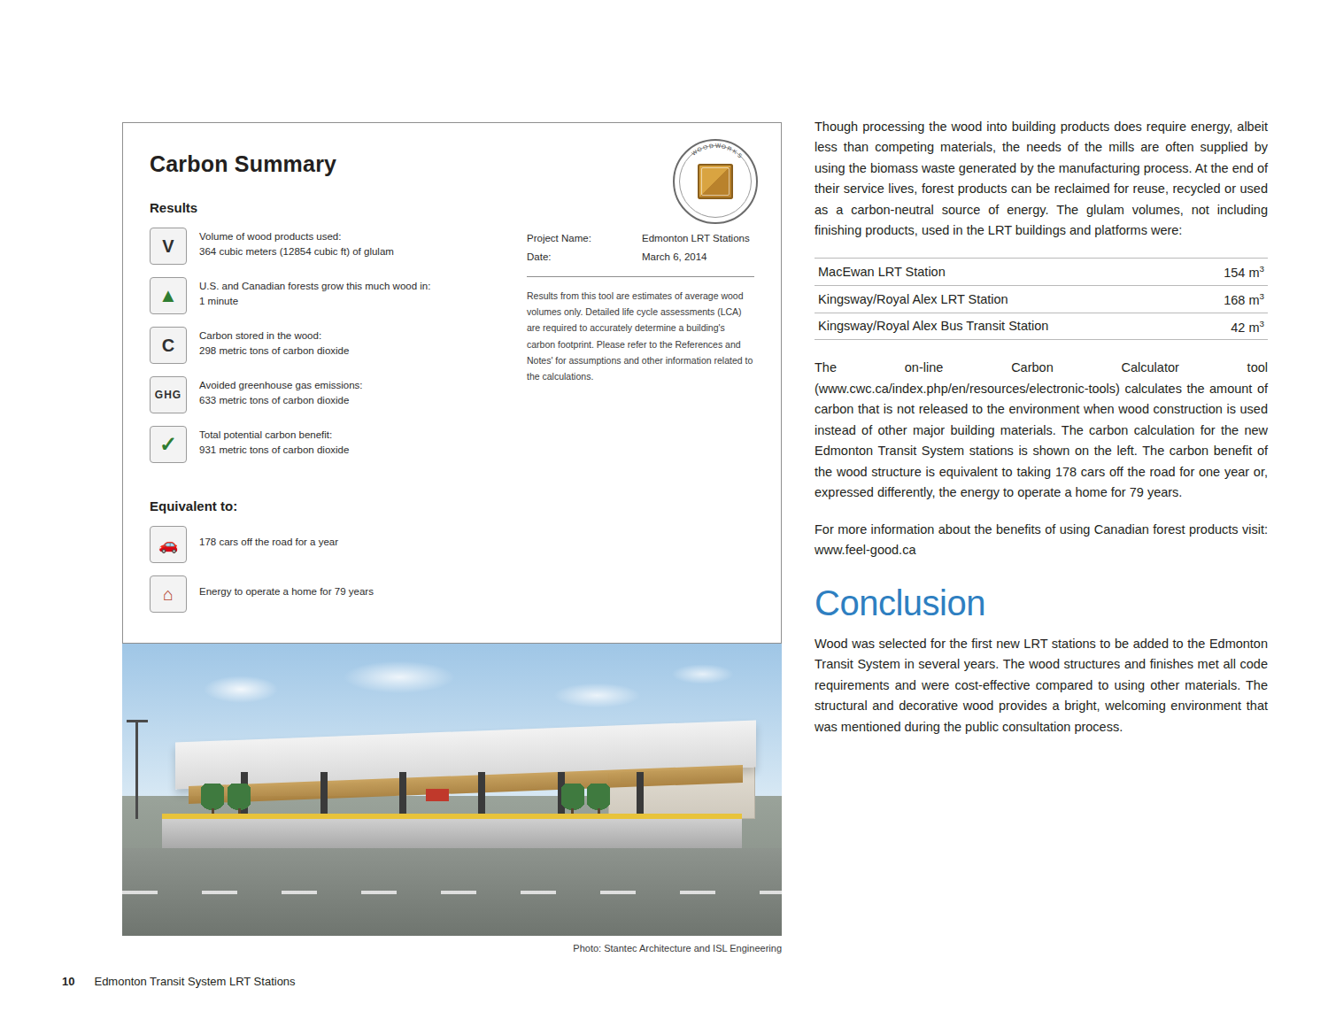W O O D W O R K S
Carbon Summary
Results
V
Volume of wood products used: 364 cubic meters (12854 cubic ft) of glulam
▲
U.S. and Canadian forests grow this much wood in: 1 minute
C
Carbon stored in the wood: 298 metric tons of carbon dioxide
GHG
Avoided greenhouse gas emissions: 633 metric tons of carbon dioxide
✓
Total potential carbon benefit: 931 metric tons of carbon dioxide
Project Name:
Edmonton LRT Stations
Date:
March 6, 2014
Results from this tool are estimates of average wood volumes only. Detailed life cycle assessments (LCA) are required to accurately determine a building's carbon footprint. Please refer to the References and Notes' for assumptions and other information related to the calculations.
Equivalent to:
🚗
178 cars off the road for a year
⌂
Energy to operate a home for 79 years
Photo: Stantec Architecture and ISL Engineering
Though processing the wood into building products does require energy, albeit less than competing materials, the needs of the mills are often supplied by using the biomass waste generated by the manufacturing process. At the end of their service lives, forest products can be reclaimed for reuse, recycled or used as a carbon-neutral source of energy. The glulam volumes, not including finishing products, used in the LRT buildings and platforms were:
| MacEwan LRT Station | 154 m 3 |
| Kingsway/Royal Alex LRT Station | 168 m 3 |
| Kingsway/Royal Alex Bus Transit Station | 42 m 3 |
The on-line Carbon Calculator tool (www.cwc.ca/index.php/en/resources/electronic-tools) calculates the amount of carbon that is not released to the environment when wood construction is used instead of other major building materials. The carbon calculation for the new Edmonton Transit System stations is shown on the left. The carbon benefit of the wood structure is equivalent to taking 178 cars off the road for one year or, expressed differently, the energy to operate a home for 79 years.
For more information about the benefits of using Canadian forest products visit: www.feel-good.ca
Conclusion
Wood was selected for the first new LRT stations to be added to the Edmonton Transit System in several years. The wood structures and finishes met all code requirements and were cost-effective compared to using other materials. The structural and decorative wood provides a bright, welcoming environment that was mentioned during the public consultation process.
10 Edmonton Transit System LRT Stations